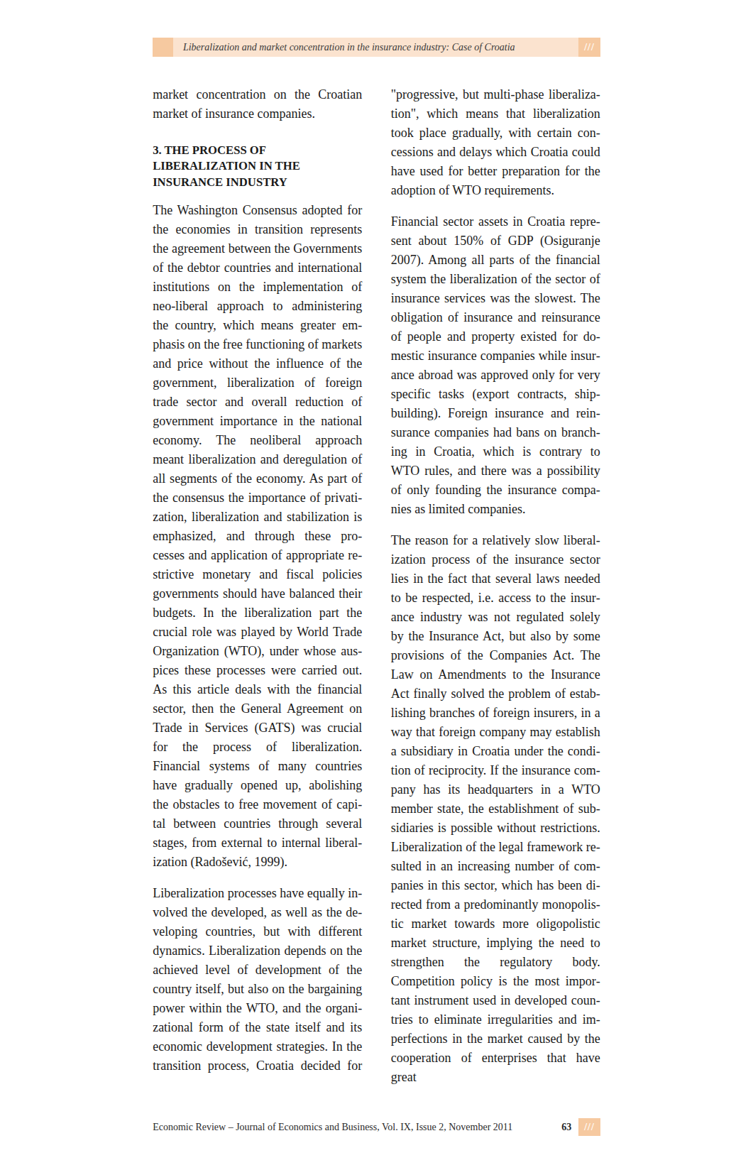Liberalization and market concentration in the insurance industry: Case of Croatia
///
market concentration on the Croatian market of insurance companies.
3. THE PROCESS OF LIBERALIZATION IN THE INSURANCE INDUSTRY
The Washington Consensus adopted for the economies in transition represents the agreement between the Governments of the debtor countries and international institutions on the implementation of neo-liberal approach to administering the country, which means greater emphasis on the free functioning of markets and price without the influence of the government, liberalization of foreign trade sector and overall reduction of government importance in the national economy. The neoliberal approach meant liberalization and deregulation of all segments of the economy. As part of the consensus the importance of privatization, liberalization and stabilization is emphasized, and through these processes and application of appropriate restrictive monetary and fiscal policies governments should have balanced their budgets. In the liberalization part the crucial role was played by World Trade Organization (WTO), under whose auspices these processes were carried out. As this article deals with the financial sector, then the General Agreement on Trade in Services (GATS) was crucial for the process of liberalization. Financial systems of many countries have gradually opened up, abolishing the obstacles to free movement of capital between countries through several stages, from external to internal liberalization (Radošević, 1999).
Liberalization processes have equally involved the developed, as well as the developing countries, but with different dynamics. Liberalization depends on the achieved level of development of the country itself, but also on the bargaining power within the WTO, and the organizational form of the state itself and its economic development strategies. In the transition process, Croatia decided for "progressive, but multi-phase liberalization", which means that liberalization took place gradually, with certain concessions and delays which Croatia could have used for better preparation for the adoption of WTO requirements.
Financial sector assets in Croatia represent about 150% of GDP (Osiguranje 2007). Among all parts of the financial system the liberalization of the sector of insurance services was the slowest. The obligation of insurance and reinsurance of people and property existed for domestic insurance companies while insurance abroad was approved only for very specific tasks (export contracts, shipbuilding). Foreign insurance and reinsurance companies had bans on branching in Croatia, which is contrary to WTO rules, and there was a possibility of only founding the insurance companies as limited companies.
The reason for a relatively slow liberalization process of the insurance sector lies in the fact that several laws needed to be respected, i.e. access to the insurance industry was not regulated solely by the Insurance Act, but also by some provisions of the Companies Act. The Law on Amendments to the Insurance Act finally solved the problem of establishing branches of foreign insurers, in a way that foreign company may establish a subsidiary in Croatia under the condition of reciprocity. If the insurance company has its headquarters in a WTO member state, the establishment of subsidiaries is possible without restrictions. Liberalization of the legal framework resulted in an increasing number of companies in this sector, which has been directed from a predominantly monopolistic market towards more oligopolistic market structure, implying the need to strengthen the regulatory body. Competition policy is the most important instrument used in developed countries to eliminate irregularities and imperfections in the market caused by the cooperation of enterprises that have great
Economic Review – Journal of Economics and Business, Vol. IX, Issue 2, November 2011
63
///